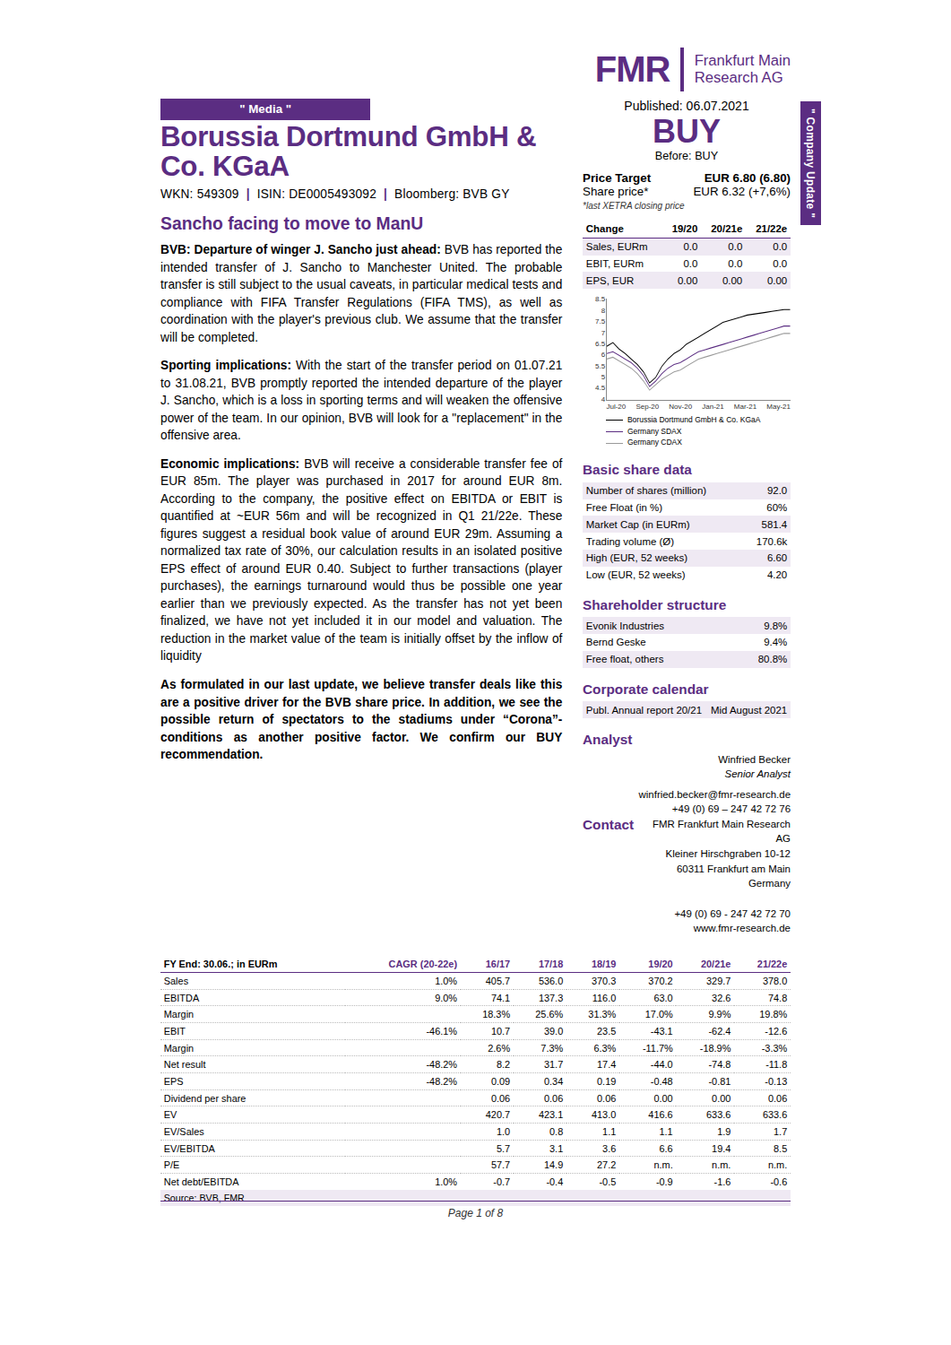" Company Update "
.
FMR
Frankfurt Main
Research AG
" Media "
Borussia Dortmund GmbH & Co. KGaA
WKN: 549309 | ISIN: DE0005493092 | Bloomberg: BVB GY
Sancho facing to move to ManU
BVB: Departure of winger J. Sancho just ahead: BVB has reported the intended transfer of J. Sancho to Manchester United. The probable transfer is still subject to the usual caveats, in particular medical tests and compliance with FIFA Transfer Regulations (FIFA TMS), as well as coordination with the player's previous club. We assume that the transfer will be completed.
Sporting implications: With the start of the transfer period on 01.07.21 to 31.08.21, BVB promptly reported the intended departure of the player J. Sancho, which is a loss in sporting terms and will weaken the offensive power of the team. In our opinion, BVB will look for a "replacement" in the offensive area.
Economic implications: BVB will receive a considerable transfer fee of EUR 85m. The player was purchased in 2017 for around EUR 8m. According to the company, the positive effect on EBITDA or EBIT is quantified at ~EUR 56m and will be recognized in Q1 21/22e. These figures suggest a residual book value of around EUR 29m. Assuming a normalized tax rate of 30%, our calculation results in an isolated positive EPS effect of around EUR 0.40. Subject to further transactions (player purchases), the earnings turnaround would thus be possible one year earlier than we previously expected. As the transfer has not yet been finalized, we have not yet included it in our model and valuation. The reduction in the market value of the team is initially offset by the inflow of liquidity
As formulated in our last update, we believe transfer deals like this are a positive driver for the BVB share price. In addition, we see the possible return of spectators to the stadiums under “Corona”- conditions as another positive factor. We confirm our BUY recommendation.
Published: 06.07.2021
BUY
Before: BUY
Price Target EUR 6.80 (6.80)
Share price* EUR 6.32 (+7,6%)
*last XETRA closing price
| Change | 19/20 | 20/21e | 21/22e |
| --- | --- | --- | --- |
| Sales, EURm | 0.0 | 0.0 | 0.0 |
| EBIT, EURm | 0.0 | 0.0 | 0.0 |
| EPS, EUR | 0.00 | 0.00 | 0.00 |
8.5 8 7.5 7 6.5 6 5.5 5 4.5 4
Jul-20 Sep-20 Nov-20 Jan-21 Mar-21 May-21
Borussia Dortmund GmbH & Co. KGaA
Germany SDAX
Germany CDAX
Basic share data
| Number of shares (million) | 92.0 |
| Free Float (in %) | 60% |
| Market Cap (in EURm) | 581.4 |
| Trading volume (Ø) | 170.6k |
| High (EUR, 52 weeks) | 6.60 |
| Low (EUR, 52 weeks) | 4.20 |
Shareholder structure
| Evonik Industries | 9.8% |
| Bernd Geske | 9.4% |
| Free float, others | 80.8% |
Corporate calendar
| Publ. Annual report 20/21 | Mid August 2021 |
Analyst
Winfried Becker
Senior Analyst
winfried.becker@fmr-research.de
+49 (0) 69 – 247 42 72 76
Contact
FMR Frankfurt Main Research AG
Kleiner Hirschgraben 10-12
60311 Frankfurt am Main
Germany
+49 (0) 69 - 247 42 72 70
www.fmr-research.de
| FY End: 30.06.; in EURm | CAGR (20-22e) | 16/17 | 17/18 | 18/19 | 19/20 | 20/21e | 21/22e |
| --- | --- | --- | --- | --- | --- | --- | --- |
| Sales | 1.0% | 405.7 | 536.0 | 370.3 | 370.2 | 329.7 | 378.0 |
| EBITDA | 9.0% | 74.1 | 137.3 | 116.0 | 63.0 | 32.6 | 74.8 |
| Margin | | 18.3% | 25.6% | 31.3% | 17.0% | 9.9% | 19.8% |
| EBIT | -46.1% | 10.7 | 39.0 | 23.5 | -43.1 | -62.4 | -12.6 |
| Margin | | 2.6% | 7.3% | 6.3% | -11.7% | -18.9% | -3.3% |
| Net result | -48.2% | 8.2 | 31.7 | 17.4 | -44.0 | -74.8 | -11.8 |
| EPS | -48.2% | 0.09 | 0.34 | 0.19 | -0.48 | -0.81 | -0.13 |
| Dividend per share | | 0.06 | 0.06 | 0.06 | 0.00 | 0.00 | 0.06 |
| EV | | 420.7 | 423.1 | 413.0 | 416.6 | 633.6 | 633.6 |
| EV/Sales | | 1.0 | 0.8 | 1.1 | 1.1 | 1.9 | 1.7 |
| EV/EBITDA | | 5.7 | 3.1 | 3.6 | 6.6 | 19.4 | 8.5 |
| P/E | | 57.7 | 14.9 | 27.2 | n.m. | n.m. | n.m. |
| Net debt/EBITDA | 1.0% | -0.7 | -0.4 | -0.5 | -0.9 | -1.6 | -0.6 |
Source: BVB, FMR
Page 1 of 8